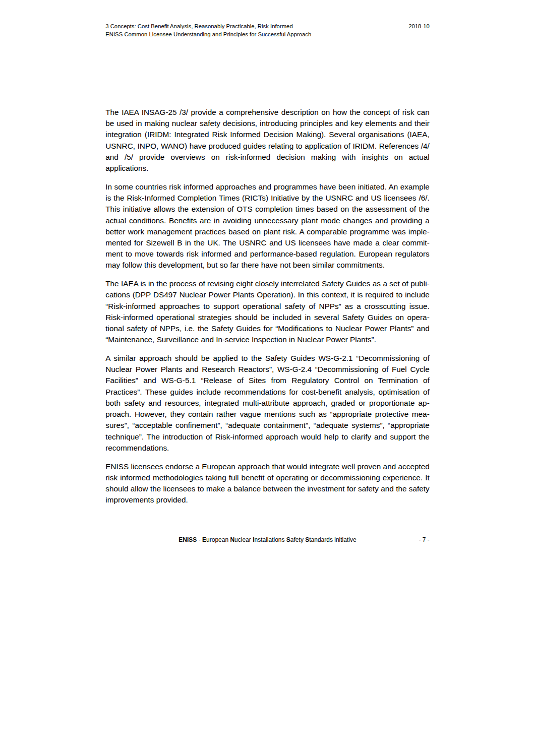3 Concepts: Cost Benefit Analysis, Reasonably Practicable, Risk Informed
ENISS Common Licensee Understanding and Principles for Successful Approach
2018-10
The IAEA INSAG-25 /3/ provide a comprehensive description on how the concept of risk can be used in making nuclear safety decisions, introducing principles and key elements and their integration (IRIDM: Integrated Risk Informed Decision Making). Several organisations (IAEA, USNRC, INPO, WANO) have produced guides relating to application of IRIDM. References /4/ and /5/ provide overviews on risk-informed decision making with insights on actual applications.
In some countries risk informed approaches and programmes have been initiated. An example is the Risk-Informed Completion Times (RICTs) Initiative by the USNRC and US licensees /6/. This initiative allows the extension of OTS completion times based on the assessment of the actual conditions. Benefits are in avoiding unnecessary plant mode changes and providing a better work management practices based on plant risk. A comparable programme was implemented for Sizewell B in the UK. The USNRC and US licensees have made a clear commitment to move towards risk informed and performance-based regulation. European regulators may follow this development, but so far there have not been similar commitments.
The IAEA is in the process of revising eight closely interrelated Safety Guides as a set of publications (DPP DS497 Nuclear Power Plants Operation). In this context, it is required to include “Risk-informed approaches to support operational safety of NPPs” as a crosscutting issue. Risk-informed operational strategies should be included in several Safety Guides on operational safety of NPPs, i.e. the Safety Guides for “Modifications to Nuclear Power Plants” and “Maintenance, Surveillance and In-service Inspection in Nuclear Power Plants”.
A similar approach should be applied to the Safety Guides WS-G-2.1 “Decommissioning of Nuclear Power Plants and Research Reactors”, WS-G-2.4 “Decommissioning of Fuel Cycle Facilities” and WS-G-5.1 “Release of Sites from Regulatory Control on Termination of Practices”. These guides include recommendations for cost-benefit analysis, optimisation of both safety and resources, integrated multi-attribute approach, graded or proportionate approach. However, they contain rather vague mentions such as “appropriate protective measures”, “acceptable confinement”, “adequate containment”, “adequate systems”, “appropriate technique”. The introduction of Risk-informed approach would help to clarify and support the recommendations.
ENISS licensees endorse a European approach that would integrate well proven and accepted risk informed methodologies taking full benefit of operating or decommissioning experience. It should allow the licensees to make a balance between the investment for safety and the safety improvements provided.
ENISS - European Nuclear Installations Safety Standards initiative - 7 -